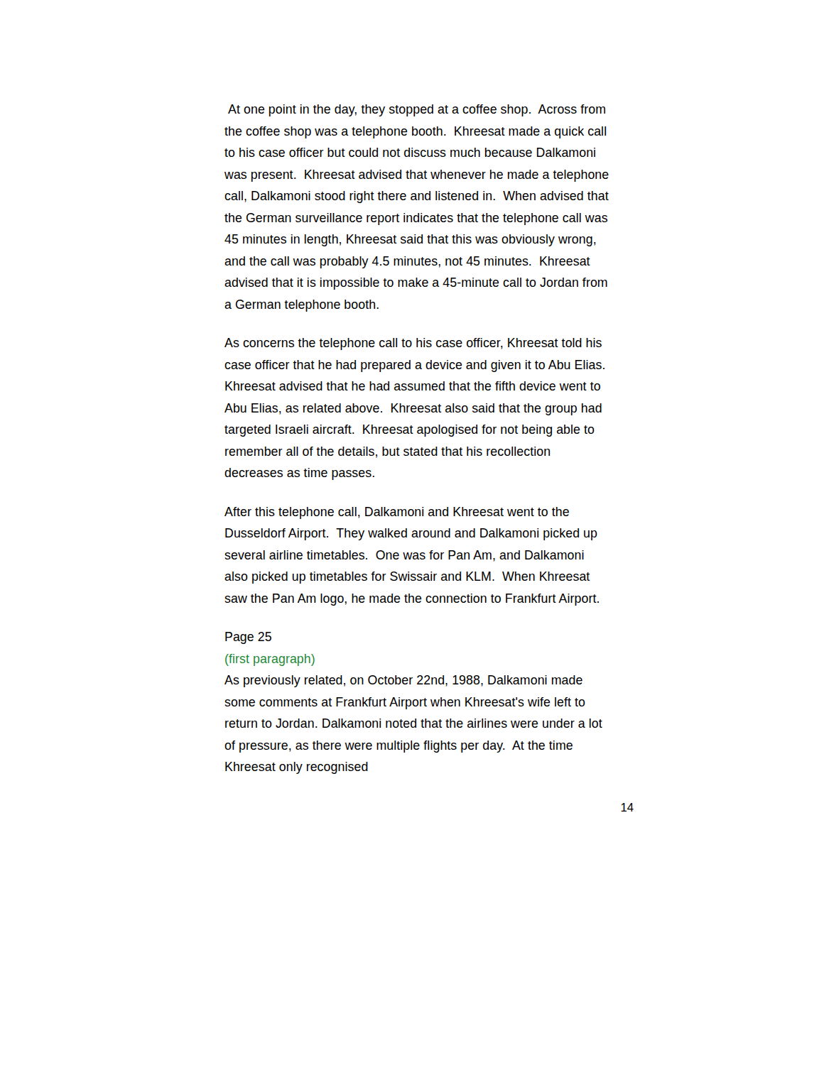At one point in the day, they stopped at a coffee shop. Across from the coffee shop was a telephone booth. Khreesat made a quick call to his case officer but could not discuss much because Dalkamoni was present. Khreesat advised that whenever he made a telephone call, Dalkamoni stood right there and listened in. When advised that the German surveillance report indicates that the telephone call was 45 minutes in length, Khreesat said that this was obviously wrong, and the call was probably 4.5 minutes, not 45 minutes. Khreesat advised that it is impossible to make a 45-minute call to Jordan from a German telephone booth.
As concerns the telephone call to his case officer, Khreesat told his case officer that he had prepared a device and given it to Abu Elias. Khreesat advised that he had assumed that the fifth device went to Abu Elias, as related above. Khreesat also said that the group had targeted Israeli aircraft. Khreesat apologised for not being able to remember all of the details, but stated that his recollection decreases as time passes.
After this telephone call, Dalkamoni and Khreesat went to the Dusseldorf Airport. They walked around and Dalkamoni picked up several airline timetables. One was for Pan Am, and Dalkamoni also picked up timetables for Swissair and KLM. When Khreesat saw the Pan Am logo, he made the connection to Frankfurt Airport.
Page 25
(first paragraph)
As previously related, on October 22nd, 1988, Dalkamoni made some comments at Frankfurt Airport when Khreesat's wife left to return to Jordan. Dalkamoni noted that the airlines were under a lot of pressure, as there were multiple flights per day. At the time Khreesat only recognised
14